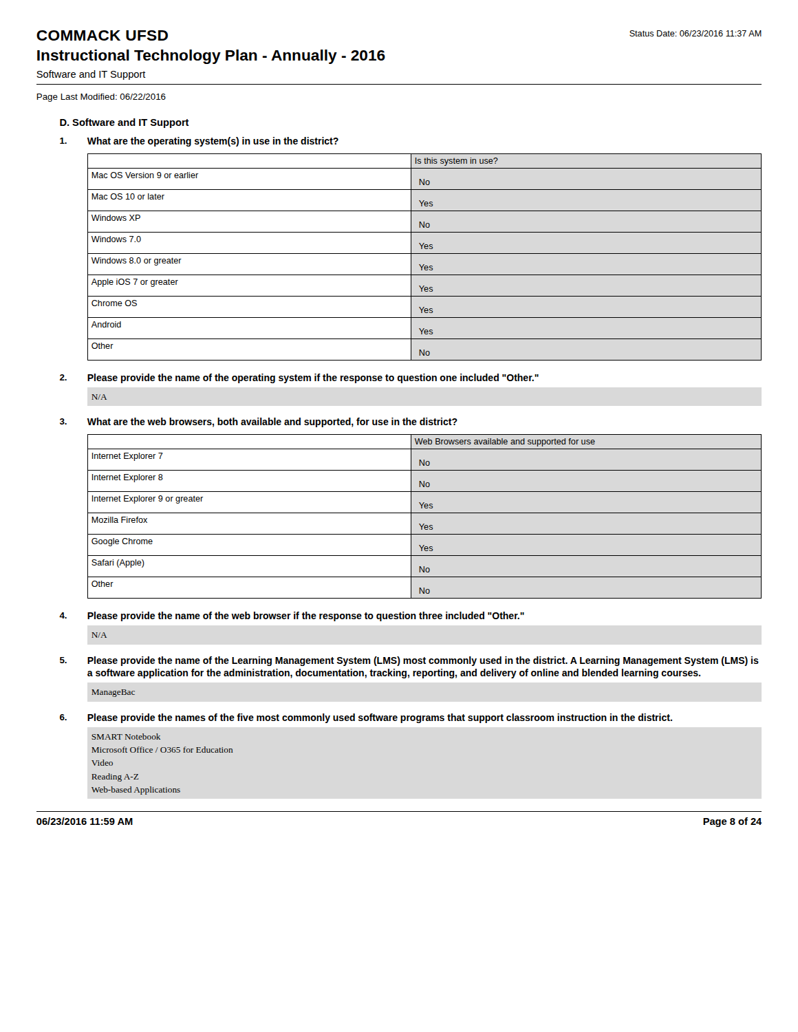COMMACK UFSD
Status Date: 06/23/2016 11:37 AM
Instructional Technology Plan - Annually - 2016
Software and IT Support
Page Last Modified: 06/22/2016
D. Software and IT Support
1.
What are the operating system(s) in use in the district?
| | Is this system in use? |
| Mac OS Version 9 or earlier | No |
| Mac OS 10 or later | Yes |
| Windows XP | No |
| Windows 7.0 | Yes |
| Windows 8.0 or greater | Yes |
| Apple iOS 7 or greater | Yes |
| Chrome OS | Yes |
| Android | Yes |
| Other | No |
2.
Please provide the name of the operating system if the response to question one included "Other."
N/A
3.
What are the web browsers, both available and supported, for use in the district?
| | Web Browsers available and supported for use |
| Internet Explorer 7 | No |
| Internet Explorer 8 | No |
| Internet Explorer 9 or greater | Yes |
| Mozilla Firefox | Yes |
| Google Chrome | Yes |
| Safari (Apple) | No |
| Other | No |
4.
Please provide the name of the web browser if the response to question three included "Other."
N/A
5.
Please provide the name of the Learning Management System (LMS) most commonly used in the district. A Learning Management System (LMS) is a software application for the administration, documentation, tracking, reporting, and delivery of online and blended learning courses.
ManageBac
6.
Please provide the names of the five most commonly used software programs that support classroom instruction in the district.
SMART Notebook
Microsoft Office / O365 for Education
Video
Reading A-Z
Web-based Applications
06/23/2016 11:59 AM
Page 8 of 24